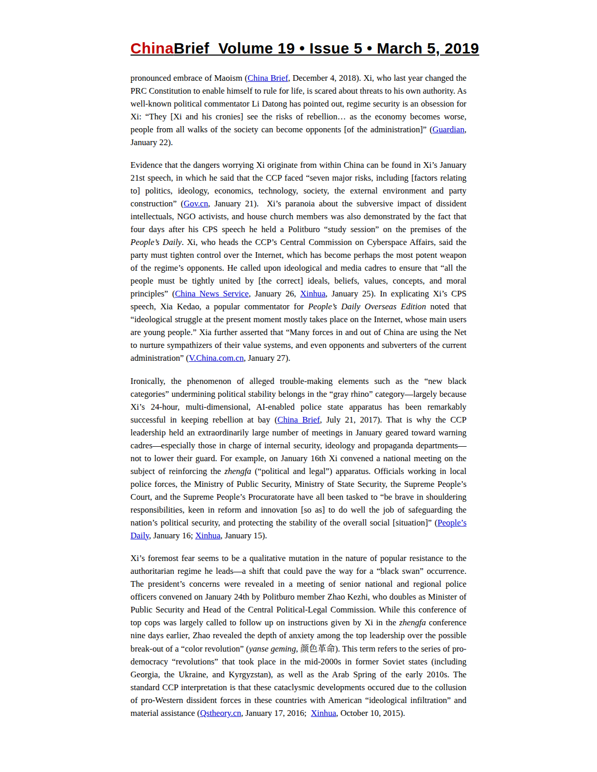China Brief Volume 19 • Issue 5 • March 5, 2019
pronounced embrace of Maoism (China Brief, December 4, 2018). Xi, who last year changed the PRC Constitution to enable himself to rule for life, is scared about threats to his own authority. As well-known political commentator Li Datong has pointed out, regime security is an obsession for Xi: “They [Xi and his cronies] see the risks of rebellion… as the economy becomes worse, people from all walks of the society can become opponents [of the administration]” (Guardian, January 22).
Evidence that the dangers worrying Xi originate from within China can be found in Xi’s January 21st speech, in which he said that the CCP faced “seven major risks, including [factors relating to] politics, ideology, economics, technology, society, the external environment and party construction” (Gov.cn, January 21). Xi’s paranoia about the subversive impact of dissident intellectuals, NGO activists, and house church members was also demonstrated by the fact that four days after his CPS speech he held a Politburo “study session” on the premises of the People’s Daily. Xi, who heads the CCP’s Central Commission on Cyberspace Affairs, said the party must tighten control over the Internet, which has become perhaps the most potent weapon of the regime’s opponents. He called upon ideological and media cadres to ensure that “all the people must be tightly united by [the correct] ideals, beliefs, values, concepts, and moral principles” (China News Service, January 26, Xinhua, January 25). In explicating Xi’s CPS speech, Xia Kedao, a popular commentator for People’s Daily Overseas Edition noted that “ideological struggle at the present moment mostly takes place on the Internet, whose main users are young people.” Xia further asserted that “Many forces in and out of China are using the Net to nurture sympathizers of their value systems, and even opponents and subverters of the current administration” (V.China.com.cn, January 27).
Ironically, the phenomenon of alleged trouble-making elements such as the “new black categories” undermining political stability belongs in the “gray rhino” category—largely because Xi’s 24-hour, multi-dimensional, AI-enabled police state apparatus has been remarkably successful in keeping rebellion at bay (China Brief, July 21, 2017). That is why the CCP leadership held an extraordinarily large number of meetings in January geared toward warning cadres—especially those in charge of internal security, ideology and propaganda departments—not to lower their guard. For example, on January 16th Xi convened a national meeting on the subject of reinforcing the zhengfa (“political and legal”) apparatus. Officials working in local police forces, the Ministry of Public Security, Ministry of State Security, the Supreme People’s Court, and the Supreme People’s Procuratorate have all been tasked to “be brave in shouldering responsibilities, keen in reform and innovation [so as] to do well the job of safeguarding the nation’s political security, and protecting the stability of the overall social [situation]” (People’s Daily, January 16; Xinhua, January 15).
Xi’s foremost fear seems to be a qualitative mutation in the nature of popular resistance to the authoritarian regime he leads—a shift that could pave the way for a “black swan” occurrence. The president’s concerns were revealed in a meeting of senior national and regional police officers convened on January 24th by Politburo member Zhao Kezhi, who doubles as Minister of Public Security and Head of the Central Political-Legal Commission. While this conference of top cops was largely called to follow up on instructions given by Xi in the zhengfa conference nine days earlier, Zhao revealed the depth of anxiety among the top leadership over the possible break-out of a “color revolution” (yanse geming, 颜色革命). This term refers to the series of pro-democracy “revolutions” that took place in the mid-2000s in former Soviet states (including Georgia, the Ukraine, and Kyrgyzstan), as well as the Arab Spring of the early 2010s. The standard CCP interpretation is that these cataclysmic developments occured due to the collusion of pro-Western dissident forces in these countries with American “ideological infiltration” and material assistance (Qstheory.cn, January 17, 2016; Xinhua, October 10, 2015).